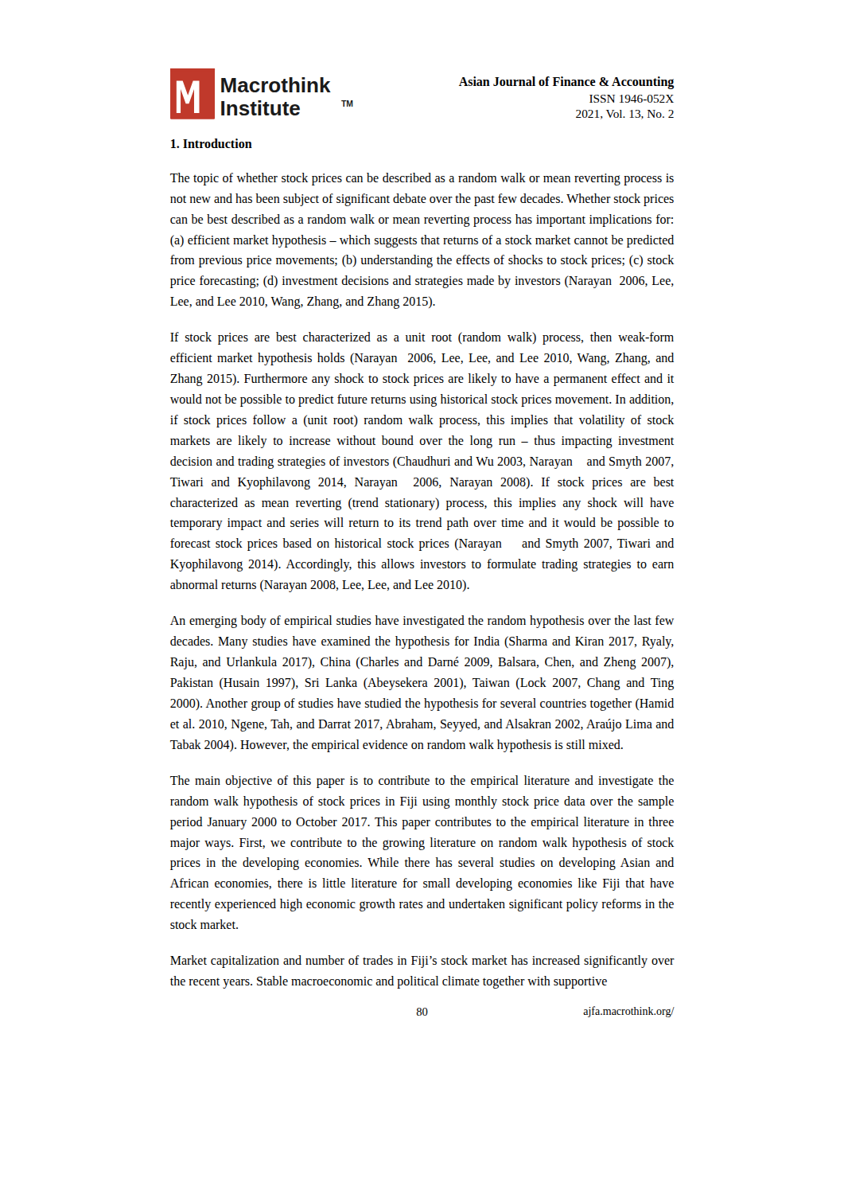Macrothink Institute TM
Asian Journal of Finance & Accounting
ISSN 1946-052X
2021, Vol. 13, No. 2
1. Introduction
The topic of whether stock prices can be described as a random walk or mean reverting process is not new and has been subject of significant debate over the past few decades. Whether stock prices can be best described as a random walk or mean reverting process has important implications for: (a) efficient market hypothesis – which suggests that returns of a stock market cannot be predicted from previous price movements; (b) understanding the effects of shocks to stock prices; (c) stock price forecasting; (d) investment decisions and strategies made by investors (Narayan 2006, Lee, Lee, and Lee 2010, Wang, Zhang, and Zhang 2015).
If stock prices are best characterized as a unit root (random walk) process, then weak-form efficient market hypothesis holds (Narayan 2006, Lee, Lee, and Lee 2010, Wang, Zhang, and Zhang 2015). Furthermore any shock to stock prices are likely to have a permanent effect and it would not be possible to predict future returns using historical stock prices movement. In addition, if stock prices follow a (unit root) random walk process, this implies that volatility of stock markets are likely to increase without bound over the long run – thus impacting investment decision and trading strategies of investors (Chaudhuri and Wu 2003, Narayan and Smyth 2007, Tiwari and Kyophilavong 2014, Narayan 2006, Narayan 2008). If stock prices are best characterized as mean reverting (trend stationary) process, this implies any shock will have temporary impact and series will return to its trend path over time and it would be possible to forecast stock prices based on historical stock prices (Narayan and Smyth 2007, Tiwari and Kyophilavong 2014). Accordingly, this allows investors to formulate trading strategies to earn abnormal returns (Narayan 2008, Lee, Lee, and Lee 2010).
An emerging body of empirical studies have investigated the random hypothesis over the last few decades. Many studies have examined the hypothesis for India (Sharma and Kiran 2017, Ryaly, Raju, and Urlankula 2017), China (Charles and Darné 2009, Balsara, Chen, and Zheng 2007), Pakistan (Husain 1997), Sri Lanka (Abeysekera 2001), Taiwan (Lock 2007, Chang and Ting 2000). Another group of studies have studied the hypothesis for several countries together (Hamid et al. 2010, Ngene, Tah, and Darrat 2017, Abraham, Seyyed, and Alsakran 2002, Araújo Lima and Tabak 2004). However, the empirical evidence on random walk hypothesis is still mixed.
The main objective of this paper is to contribute to the empirical literature and investigate the random walk hypothesis of stock prices in Fiji using monthly stock price data over the sample period January 2000 to October 2017. This paper contributes to the empirical literature in three major ways. First, we contribute to the growing literature on random walk hypothesis of stock prices in the developing economies. While there has several studies on developing Asian and African economies, there is little literature for small developing economies like Fiji that have recently experienced high economic growth rates and undertaken significant policy reforms in the stock market.
Market capitalization and number of trades in Fiji’s stock market has increased significantly over the recent years. Stable macroeconomic and political climate together with supportive
80 ajfa.macrothink.org/